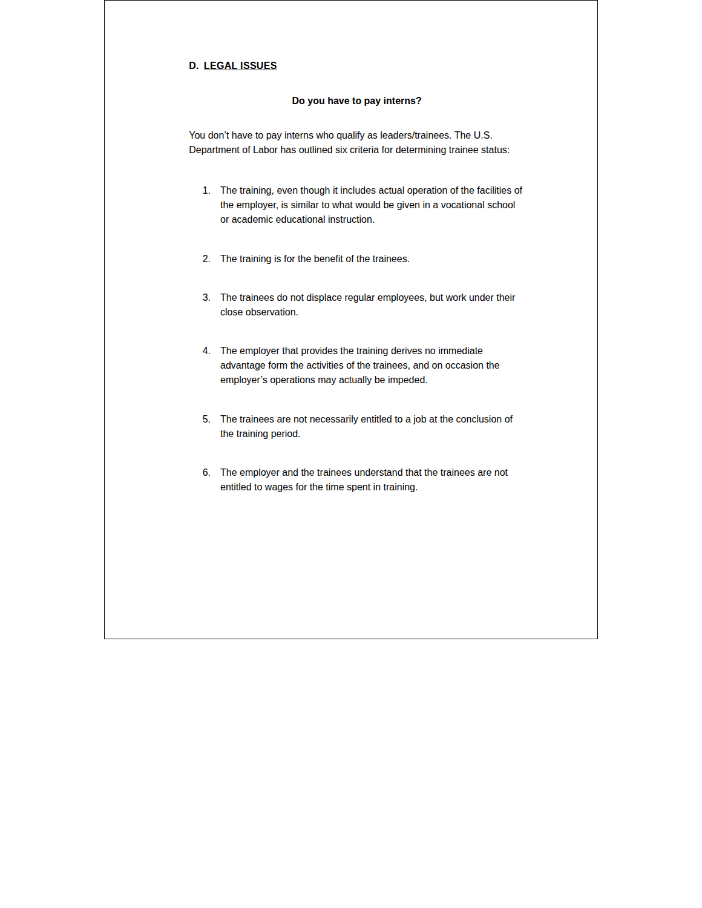D. LEGAL ISSUES
Do you have to pay interns?
You don’t have to pay interns who qualify as leaders/trainees. The U.S. Department of Labor has outlined six criteria for determining trainee status:
The training, even though it includes actual operation of the facilities of the employer, is similar to what would be given in a vocational school or academic educational instruction.
The training is for the benefit of the trainees.
The trainees do not displace regular employees, but work under their close observation.
The employer that provides the training derives no immediate advantage form the activities of the trainees, and on occasion the employer’s operations may actually be impeded.
The trainees are not necessarily entitled to a job at the conclusion of the training period.
The employer and the trainees understand that the trainees are not entitled to wages for the time spent in training.